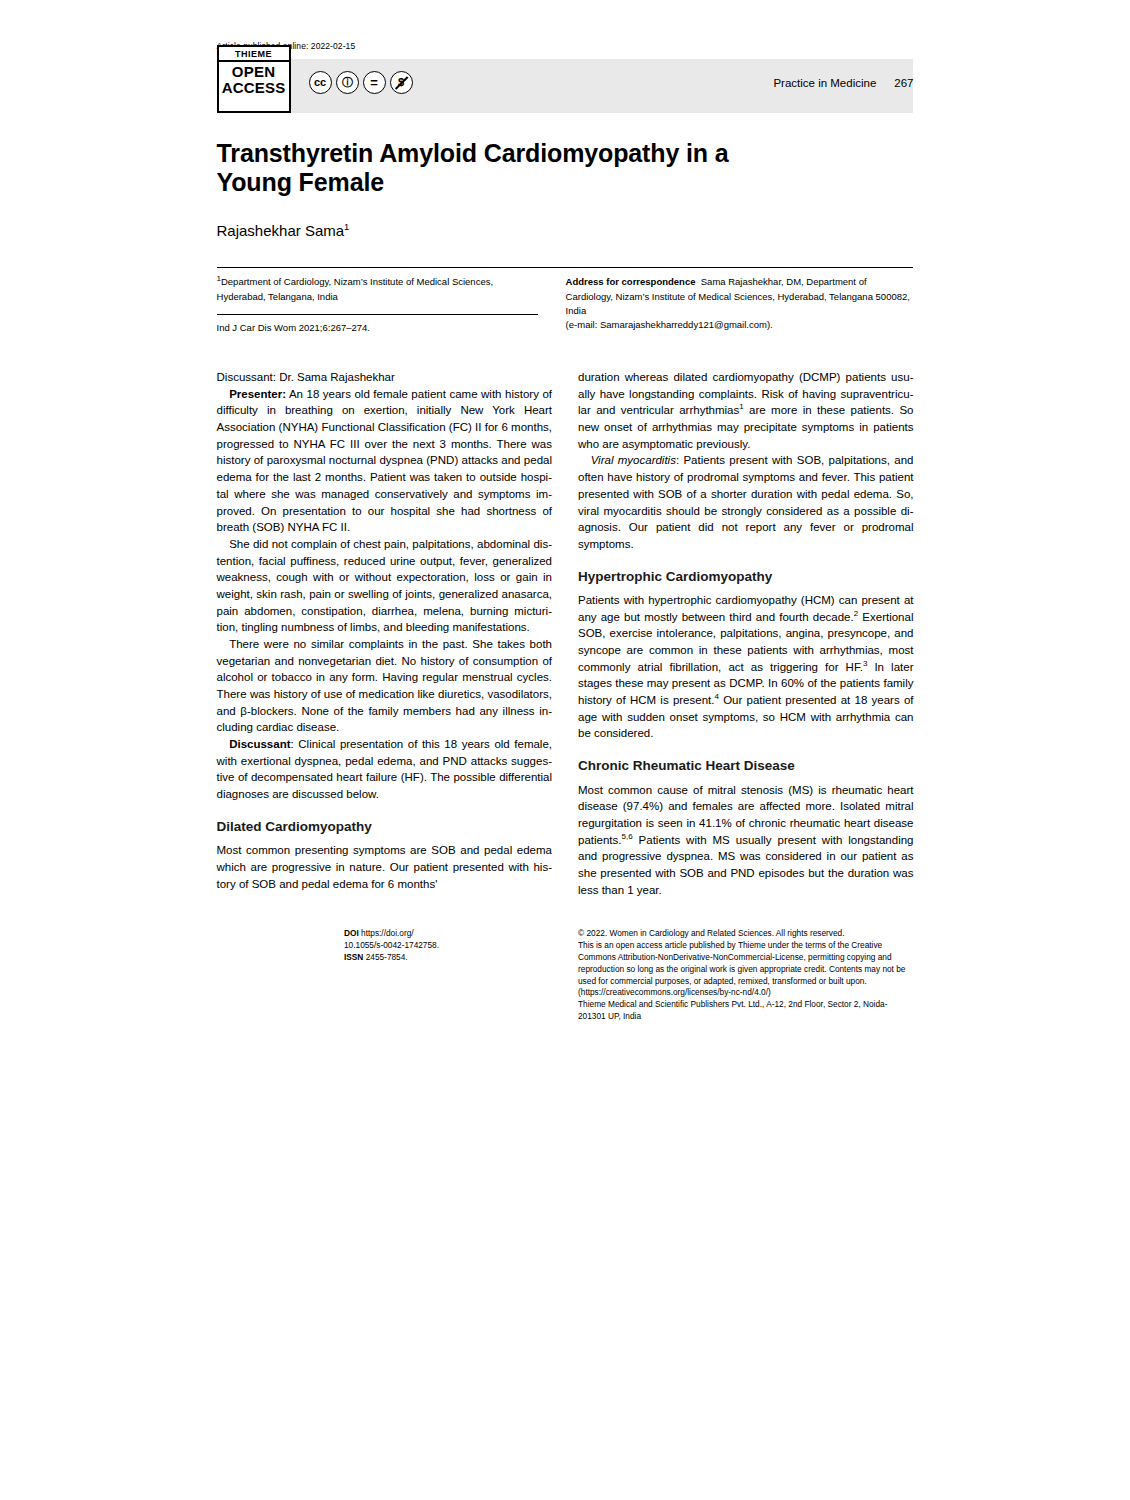Article published online: 2022-02-15
THIEME OPEN ACCESS
cc ⓘ = $
Practice in Medicine 267
Transthyretin Amyloid Cardiomyopathy in a
Young Female
Rajashekhar Sama1
1Department of Cardiology, Nizam’s Institute of Medical Sciences,
Hyderabad, Telangana, India
Ind J Car Dis Wom 2021;6:267–274.
Address for correspondence Sama Rajashekhar, DM, Department of Cardiology, Nizam’s Institute of Medical Sciences, Hyderabad, Telangana 500082, India
(e-mail: Samarajashekharreddy121@gmail.com).
Discussant: Dr. Sama Rajashekhar
Presenter: An 18 years old female patient came with history of difficulty in breathing on exertion, initially New York Heart Association (NYHA) Functional Classification (FC) II for 6 months, progressed to NYHA FC III over the next 3 months. There was history of paroxysmal nocturnal dyspnea (PND) attacks and pedal edema for the last 2 months. Patient was taken to outside hospital where she was managed conservatively and symptoms improved. On presentation to our hospital she had shortness of breath (SOB) NYHA FC II.
She did not complain of chest pain, palpitations, abdominal distention, facial puffiness, reduced urine output, fever, generalized weakness, cough with or without expectoration, loss or gain in weight, skin rash, pain or swelling of joints, generalized anasarca, pain abdomen, constipation, diarrhea, melena, burning micturition, tingling numbness of limbs, and bleeding manifestations.
There were no similar complaints in the past. She takes both vegetarian and nonvegetarian diet. No history of consumption of alcohol or tobacco in any form. Having regular menstrual cycles. There was history of use of medication like diuretics, vasodilators, and β-blockers. None of the family members had any illness including cardiac disease.
Discussant: Clinical presentation of this 18 years old female, with exertional dyspnea, pedal edema, and PND attacks suggestive of decompensated heart failure (HF). The possible differential diagnoses are discussed below.
Dilated Cardiomyopathy
Most common presenting symptoms are SOB and pedal edema which are progressive in nature. Our patient presented with history of SOB and pedal edema for 6 months'
duration whereas dilated cardiomyopathy (DCMP) patients usually have longstanding complaints. Risk of having supraventricular and ventricular arrhythmias1 are more in these patients. So new onset of arrhythmias may precipitate symptoms in patients who are asymptomatic previously.
Viral myocarditis: Patients present with SOB, palpitations, and often have history of prodromal symptoms and fever. This patient presented with SOB of a shorter duration with pedal edema. So, viral myocarditis should be strongly considered as a possible diagnosis. Our patient did not report any fever or prodromal symptoms.
Hypertrophic Cardiomyopathy
Patients with hypertrophic cardiomyopathy (HCM) can present at any age but mostly between third and fourth decade.2 Exertional SOB, exercise intolerance, palpitations, angina, presyncope, and syncope are common in these patients with arrhythmias, most commonly atrial fibrillation, act as triggering for HF.3 In later stages these may present as DCMP. In 60% of the patients family history of HCM is present.4 Our patient presented at 18 years of age with sudden onset symptoms, so HCM with arrhythmia can be considered.
Chronic Rheumatic Heart Disease
Most common cause of mitral stenosis (MS) is rheumatic heart disease (97.4%) and females are affected more. Isolated mitral regurgitation is seen in 41.1% of chronic rheumatic heart disease patients.5,6 Patients with MS usually present with longstanding and progressive dyspnea. MS was considered in our patient as she presented with SOB and PND episodes but the duration was less than 1 year.
DOI https://doi.org/
10.1055/s-0042-1742758.
ISSN 2455-7854.
© 2022. Women in Cardiology and Related Sciences. All rights reserved.
This is an open access article published by Thieme under the terms of the Creative Commons Attribution-NonDerivative-NonCommercial-License, permitting copying and reproduction so long as the original work is given appropriate credit. Contents may not be used for commercial purposes, or adapted, remixed, transformed or built upon. (https://creativecommons.org/licenses/by-nc-nd/4.0/)
Thieme Medical and Scientific Publishers Pvt. Ltd., A-12, 2nd Floor, Sector 2, Noida-201301 UP, India